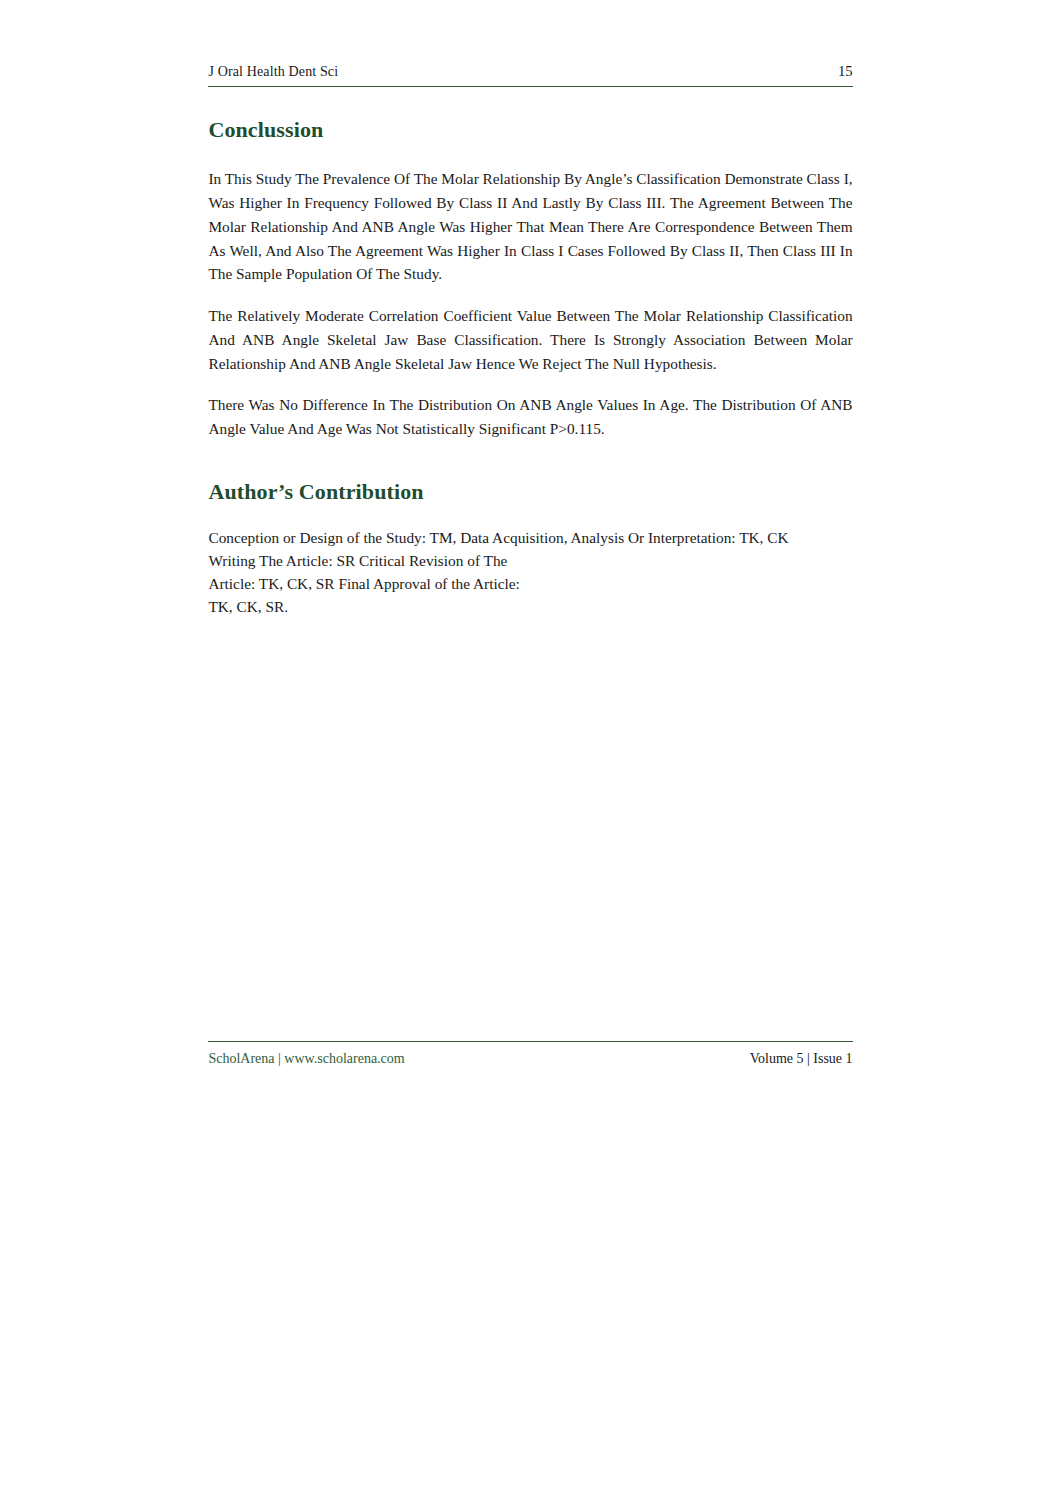J Oral Health Dent Sci 15
Conclussion
In This Study The Prevalence Of The Molar Relationship By Angle’s Classification Demonstrate Class I, Was Higher In Frequency Followed By Class II And Lastly By Class III. The Agreement Between The Molar Relationship And ANB Angle Was Higher That Mean There Are Correspondence Between Them As Well, And Also The Agreement Was Higher In Class I Cases Followed By Class II, Then Class III In The Sample Population Of The Study.
The Relatively Moderate Correlation Coefficient Value Between The Molar Relationship Classification And ANB Angle Skeletal Jaw Base Classification. There Is Strongly Association Between Molar Relationship And ANB Angle Skeletal Jaw Hence We Reject The Null Hypothesis.
There Was No Difference In The Distribution On ANB Angle Values In Age. The Distribution Of ANB Angle Value And Age Was Not Statistically Significant P>0.115.
Author’s Contribution
Conception or Design of the Study: TM, Data Acquisition, Analysis Or Interpretation: TK, CK
Writing The Article: SR Critical Revision of The
Article: TK, CK, SR Final Approval of the Article:
TK, CK, SR.
ScholArena | www.scholarena.com Volume 5 | Issue 1